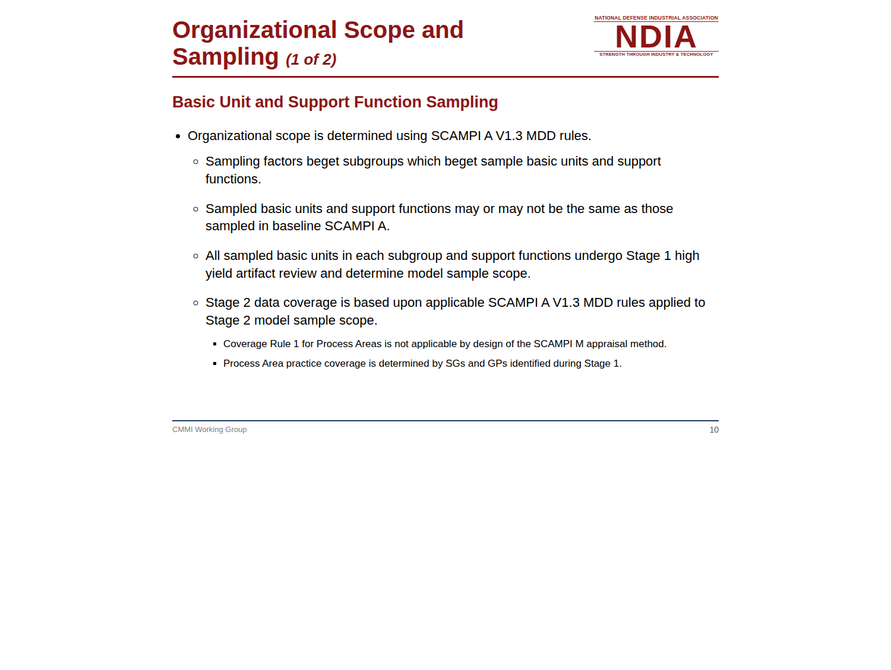NATIONAL DEFENSE INDUSTRIAL ASSOCIATION
NDIA
STRENGTH THROUGH INDUSTRY & TECHNOLOGY
Organizational Scope and Sampling (1 of 2)
Basic Unit and Support Function Sampling
Organizational scope is determined using SCAMPI A V1.3 MDD rules.
Sampling factors beget subgroups which beget sample basic units and support functions.
Sampled basic units and support functions may or may not be the same as those sampled in baseline SCAMPI A.
All sampled basic units in each subgroup and support functions undergo Stage 1 high yield artifact review and determine model sample scope.
Stage 2 data coverage is based upon applicable SCAMPI A V1.3 MDD rules applied to Stage 2 model sample scope.
Coverage Rule 1 for Process Areas is not applicable by design of the SCAMPI M appraisal method.
Process Area practice coverage is determined by SGs and GPs identified during Stage 1.
CMMI Working Group 10